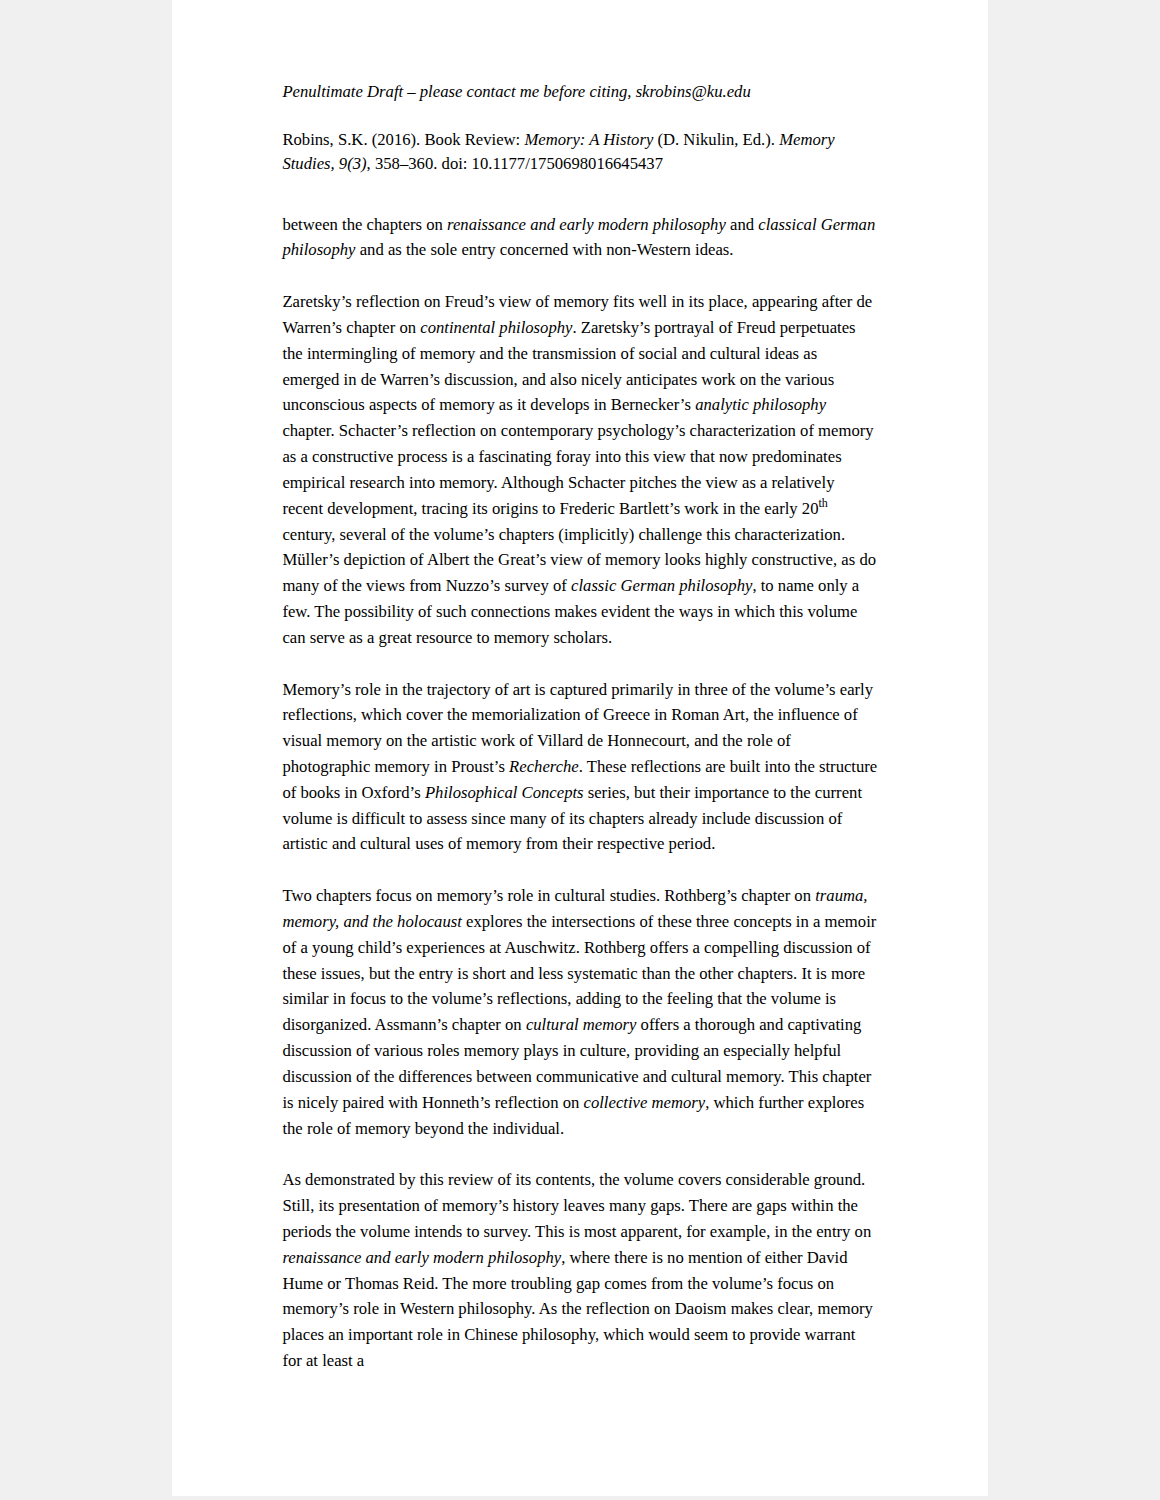Penultimate Draft – please contact me before citing, skrobins@ku.edu
Robins, S.K. (2016). Book Review: Memory: A History (D. Nikulin, Ed.). Memory Studies, 9(3), 358–360. doi: 10.1177/1750698016645437
between the chapters on renaissance and early modern philosophy and classical German philosophy and as the sole entry concerned with non-Western ideas.
Zaretsky’s reflection on Freud’s view of memory fits well in its place, appearing after de Warren’s chapter on continental philosophy. Zaretsky’s portrayal of Freud perpetuates the intermingling of memory and the transmission of social and cultural ideas as emerged in de Warren’s discussion, and also nicely anticipates work on the various unconscious aspects of memory as it develops in Bernecker’s analytic philosophy chapter. Schacter’s reflection on contemporary psychology’s characterization of memory as a constructive process is a fascinating foray into this view that now predominates empirical research into memory. Although Schacter pitches the view as a relatively recent development, tracing its origins to Frederic Bartlett’s work in the early 20th century, several of the volume’s chapters (implicitly) challenge this characterization. Müller’s depiction of Albert the Great’s view of memory looks highly constructive, as do many of the views from Nuzzo’s survey of classic German philosophy, to name only a few. The possibility of such connections makes evident the ways in which this volume can serve as a great resource to memory scholars.
Memory’s role in the trajectory of art is captured primarily in three of the volume’s early reflections, which cover the memorialization of Greece in Roman Art, the influence of visual memory on the artistic work of Villard de Honnecourt, and the role of photographic memory in Proust’s Recherche. These reflections are built into the structure of books in Oxford’s Philosophical Concepts series, but their importance to the current volume is difficult to assess since many of its chapters already include discussion of artistic and cultural uses of memory from their respective period.
Two chapters focus on memory’s role in cultural studies. Rothberg’s chapter on trauma, memory, and the holocaust explores the intersections of these three concepts in a memoir of a young child’s experiences at Auschwitz. Rothberg offers a compelling discussion of these issues, but the entry is short and less systematic than the other chapters. It is more similar in focus to the volume’s reflections, adding to the feeling that the volume is disorganized. Assmann’s chapter on cultural memory offers a thorough and captivating discussion of various roles memory plays in culture, providing an especially helpful discussion of the differences between communicative and cultural memory. This chapter is nicely paired with Honneth’s reflection on collective memory, which further explores the role of memory beyond the individual.
As demonstrated by this review of its contents, the volume covers considerable ground. Still, its presentation of memory’s history leaves many gaps. There are gaps within the periods the volume intends to survey. This is most apparent, for example, in the entry on renaissance and early modern philosophy, where there is no mention of either David Hume or Thomas Reid. The more troubling gap comes from the volume’s focus on memory’s role in Western philosophy. As the reflection on Daoism makes clear, memory places an important role in Chinese philosophy, which would seem to provide warrant for at least a